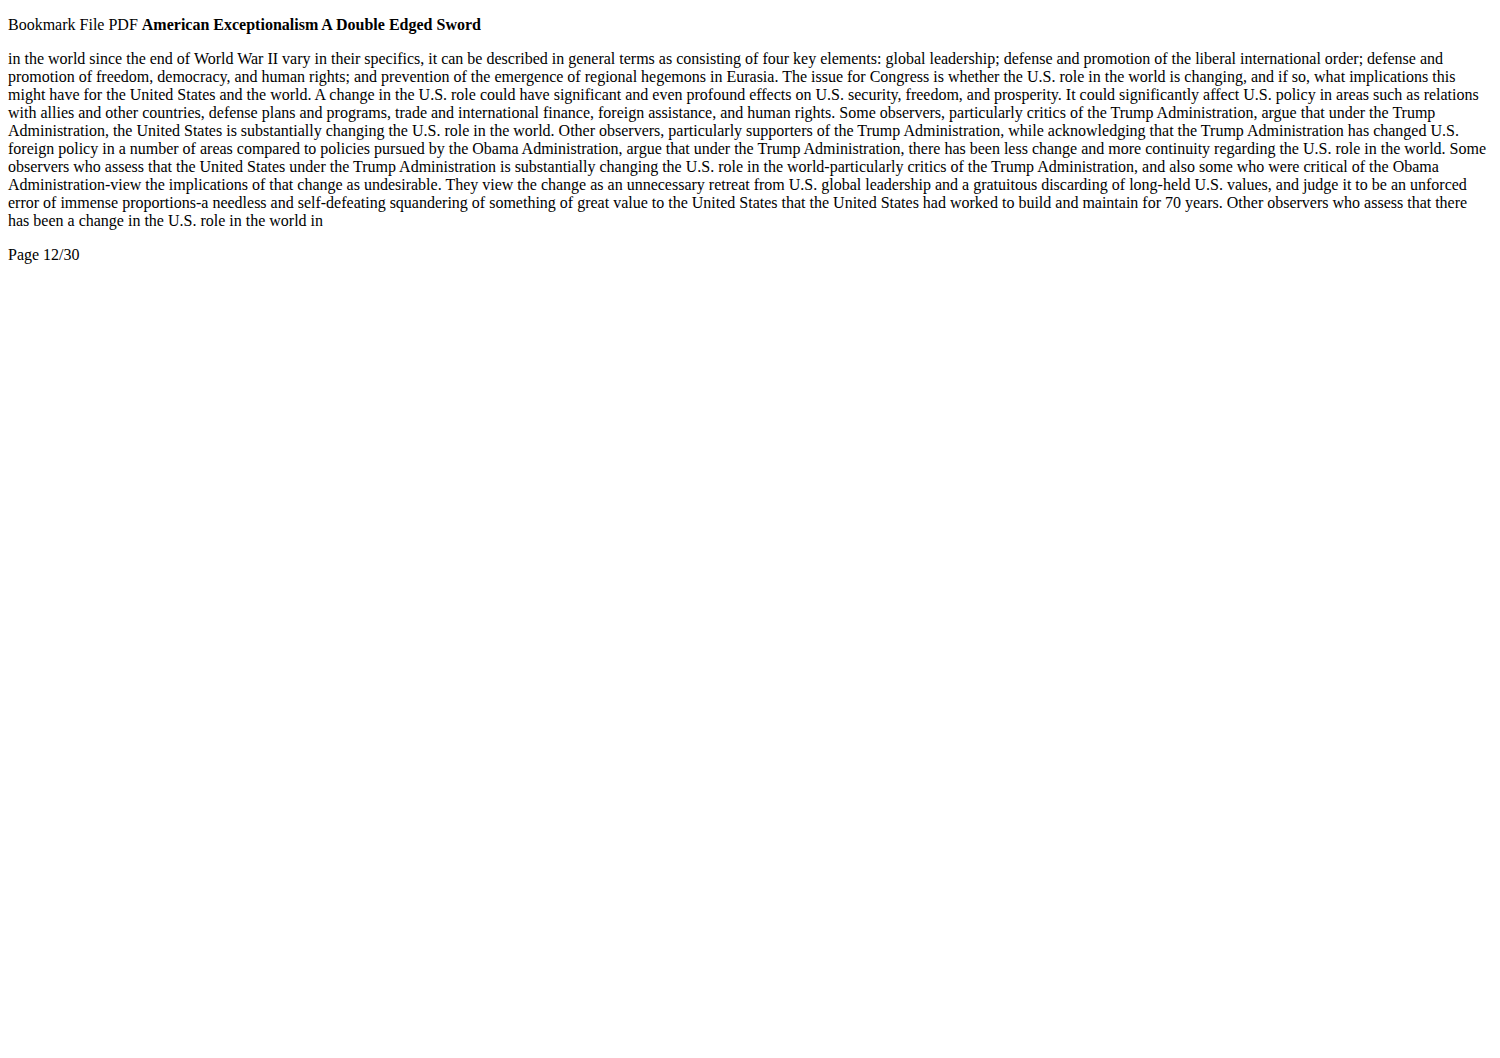Bookmark File PDF American Exceptionalism A Double Edged Sword
in the world since the end of World War II vary in their specifics, it can be described in general terms as consisting of four key elements: global leadership; defense and promotion of the liberal international order; defense and promotion of freedom, democracy, and human rights; and prevention of the emergence of regional hegemons in Eurasia. The issue for Congress is whether the U.S. role in the world is changing, and if so, what implications this might have for the United States and the world. A change in the U.S. role could have significant and even profound effects on U.S. security, freedom, and prosperity. It could significantly affect U.S. policy in areas such as relations with allies and other countries, defense plans and programs, trade and international finance, foreign assistance, and human rights. Some observers, particularly critics of the Trump Administration, argue that under the Trump Administration, the United States is substantially changing the U.S. role in the world. Other observers, particularly supporters of the Trump Administration, while acknowledging that the Trump Administration has changed U.S. foreign policy in a number of areas compared to policies pursued by the Obama Administration, argue that under the Trump Administration, there has been less change and more continuity regarding the U.S. role in the world. Some observers who assess that the United States under the Trump Administration is substantially changing the U.S. role in the world-particularly critics of the Trump Administration, and also some who were critical of the Obama Administration-view the implications of that change as undesirable. They view the change as an unnecessary retreat from U.S. global leadership and a gratuitous discarding of long-held U.S. values, and judge it to be an unforced error of immense proportions-a needless and self-defeating squandering of something of great value to the United States that the United States had worked to build and maintain for 70 years. Other observers who assess that there has been a change in the U.S. role in the world in
Page 12/30